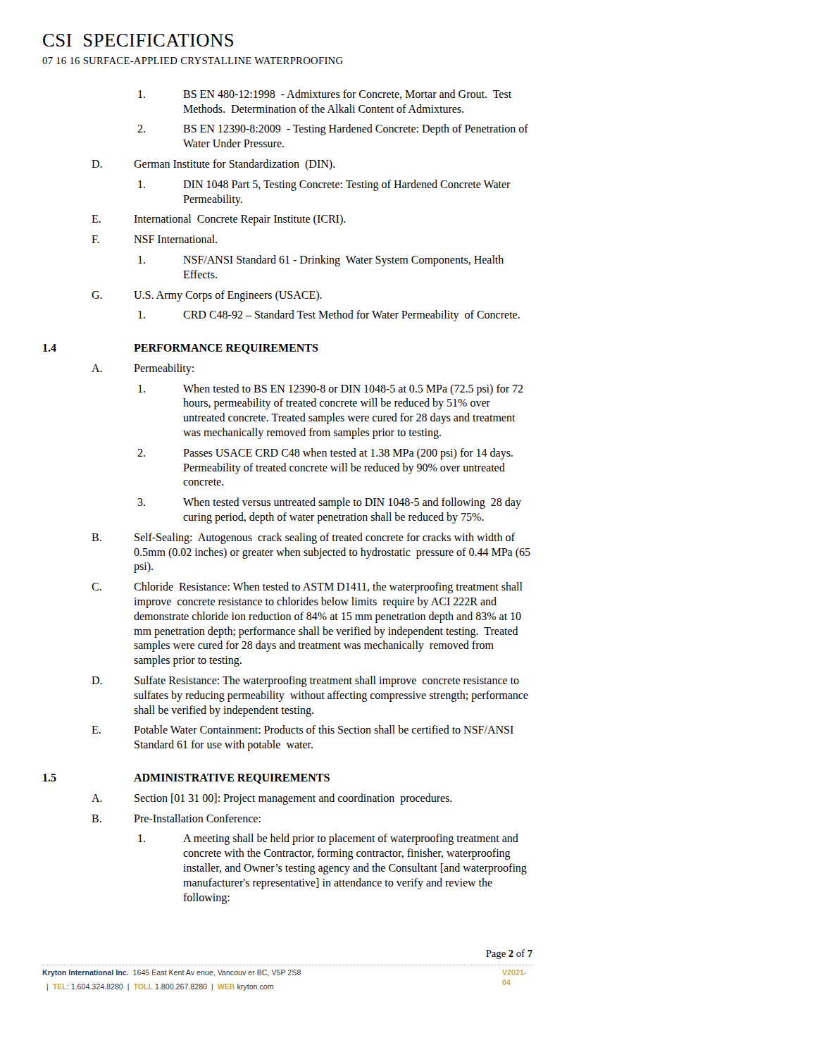CSI SPECIFICATIONS
07 16 16 SURFACE-APPLIED CRYSTALLINE WATERPROOFING
1.
BS EN 480-12:1998 - Admixtures for Concrete, Mortar and Grout. Test Methods. Determination of the Alkali Content of Admixtures.
2.
BS EN 12390-8:2009 - Testing Hardened Concrete: Depth of Penetration of Water Under Pressure.
D.
German Institute for Standardization (DIN).
1.
DIN 1048 Part 5, Testing Concrete: Testing of Hardened Concrete Water Permeability.
E.
International Concrete Repair Institute (ICRI).
F.
NSF International.
1.
NSF/ANSI Standard 61 - Drinking Water System Components, Health Effects.
G.
U.S. Army Corps of Engineers (USACE).
1.
CRD C48-92 – Standard Test Method for Water Permeability of Concrete.
1.4
PERFORMANCE REQUIREMENTS
A.
Permeability:
1.
When tested to BS EN 12390-8 or DIN 1048-5 at 0.5 MPa (72.5 psi) for 72 hours, permeability of treated concrete will be reduced by 51% over untreated concrete. Treated samples were cured for 28 days and treatment was mechanically removed from samples prior to testing.
2.
Passes USACE CRD C48 when tested at 1.38 MPa (200 psi) for 14 days. Permeability of treated concrete will be reduced by 90% over untreated concrete.
3.
When tested versus untreated sample to DIN 1048-5 and following 28 day curing period, depth of water penetration shall be reduced by 75%.
B.
Self-Sealing: Autogenous crack sealing of treated concrete for cracks with width of 0.5mm (0.02 inches) or greater when subjected to hydrostatic pressure of 0.44 MPa (65 psi).
C.
Chloride Resistance: When tested to ASTM D1411, the waterproofing treatment shall improve concrete resistance to chlorides below limits require by ACI 222R and demonstrate chloride ion reduction of 84% at 15 mm penetration depth and 83% at 10 mm penetration depth; performance shall be verified by independent testing. Treated samples were cured for 28 days and treatment was mechanically removed from samples prior to testing.
D.
Sulfate Resistance: The waterproofing treatment shall improve concrete resistance to sulfates by reducing permeability without affecting compressive strength; performance shall be verified by independent testing.
E.
Potable Water Containment: Products of this Section shall be certified to NSF/ANSI Standard 61 for use with potable water.
1.5
ADMINISTRATIVE REQUIREMENTS
A.
Section [01 31 00]: Project management and coordination procedures.
B.
Pre-Installation Conference:
1.
A meeting shall be held prior to placement of waterproofing treatment and concrete with the Contractor, forming contractor, finisher, waterproofing installer, and Owner’s testing agency and the Consultant [and waterproofing manufacturer's representative] in attendance to verify and review the following:
Page 2 of 7
Kryton International Inc. 1645 East Kent Av enue, Vancouv er BC, V5P 2S8 | TEL: 1.604.324.8280 | TOLL 1.800.267.8280 | WEB kryton.com
V2021-04